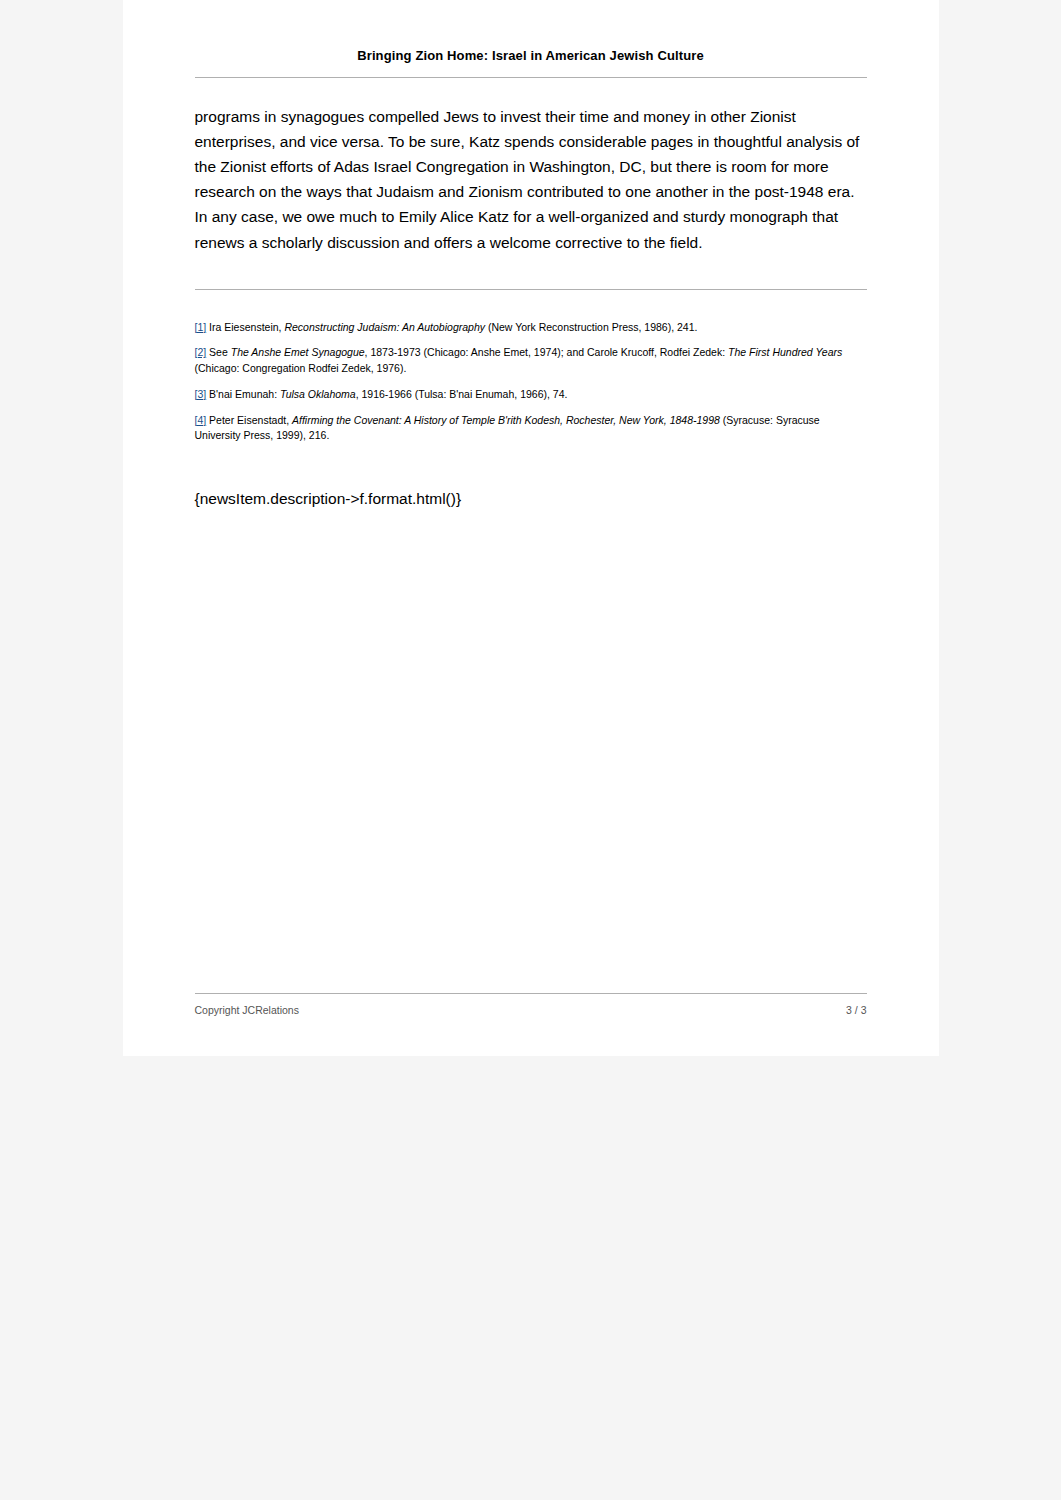Bringing Zion Home: Israel in American Jewish Culture
programs in synagogues compelled Jews to invest their time and money in other Zionist enterprises, and vice versa. To be sure, Katz spends considerable pages in thoughtful analysis of the Zionist efforts of Adas Israel Congregation in Washington, DC, but there is room for more research on the ways that Judaism and Zionism contributed to one another in the post-1948 era. In any case, we owe much to Emily Alice Katz for a well-organized and sturdy monograph that renews a scholarly discussion and offers a welcome corrective to the field.
[1] Ira Eiesenstein, Reconstructing Judaism: An Autobiography (New York Reconstruction Press, 1986), 241.
[2] See The Anshe Emet Synagogue, 1873-1973 (Chicago: Anshe Emet, 1974); and Carole Krucoff, Rodfei Zedek: The First Hundred Years (Chicago: Congregation Rodfei Zedek, 1976).
[3] B'nai Emunah: Tulsa Oklahoma, 1916-1966 (Tulsa: B'nai Enumah, 1966), 74.
[4] Peter Eisenstadt, Affirming the Covenant: A History of Temple B'rith Kodesh, Rochester, New York, 1848-1998 (Syracuse: Syracuse University Press, 1999), 216.
{newsItem.description->f.format.html()}
Copyright JCRelations 3 / 3